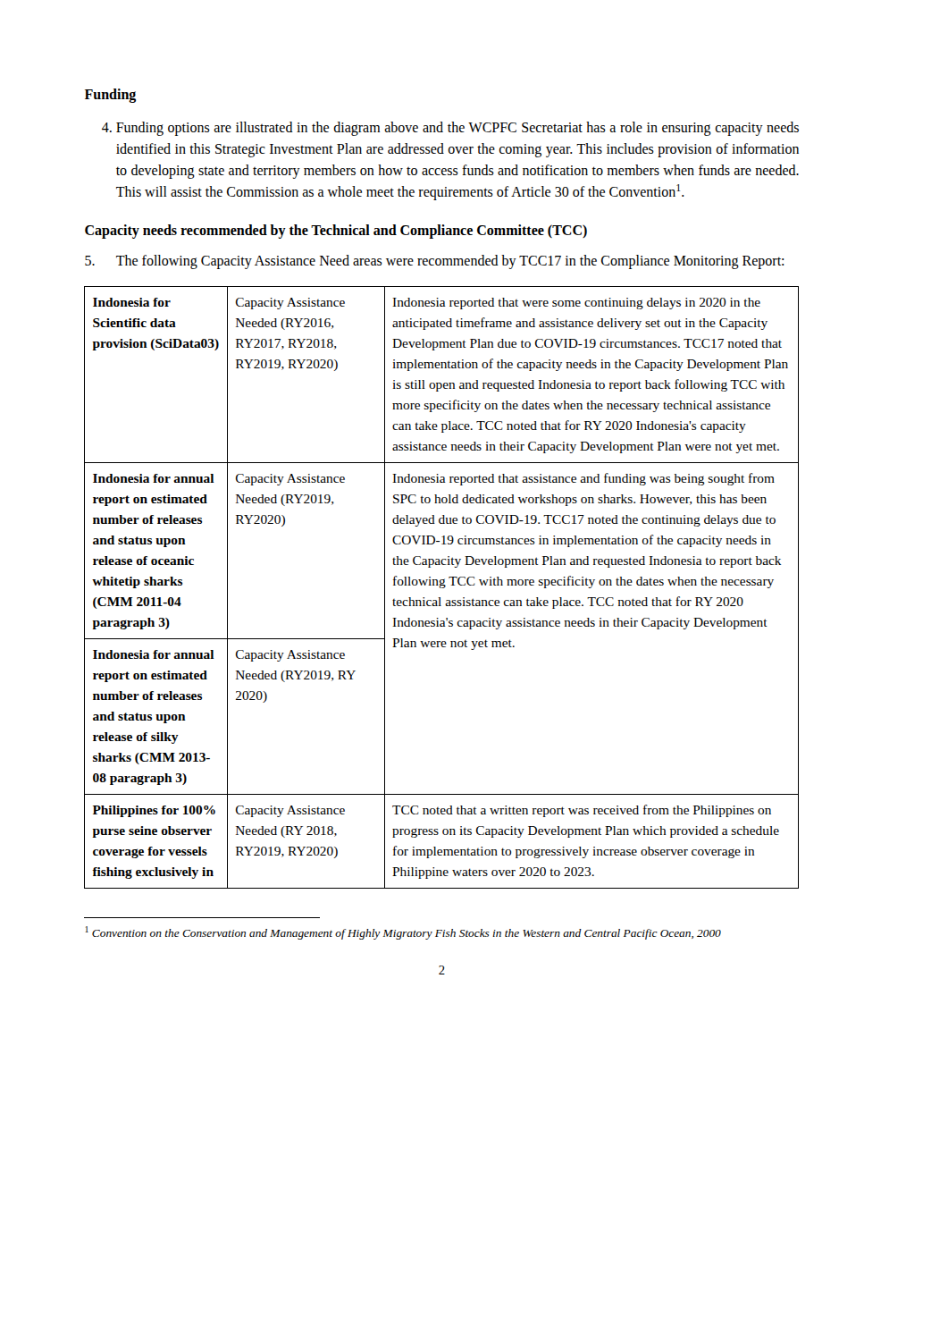Funding
Funding options are illustrated in the diagram above and the WCPFC Secretariat has a role in ensuring capacity needs identified in this Strategic Investment Plan are addressed over the coming year. This includes provision of information to developing state and territory members on how to access funds and notification to members when funds are needed. This will assist the Commission as a whole meet the requirements of Article 30 of the Convention1.
Capacity needs recommended by the Technical and Compliance Committee (TCC)
5. The following Capacity Assistance Need areas were recommended by TCC17 in the Compliance Monitoring Report:
| Indonesia for Scientific data provision (SciData03) | Capacity Assistance Needed (RY2016, RY2017, RY2018, RY2019, RY2020) | Indonesia reported that were some continuing delays in 2020 in the anticipated timeframe and assistance delivery set out in the Capacity Development Plan due to COVID-19 circumstances. TCC17 noted that implementation of the capacity needs in the Capacity Development Plan is still open and requested Indonesia to report back following TCC with more specificity on the dates when the necessary technical assistance can take place. TCC noted that for RY 2020 Indonesia's capacity assistance needs in their Capacity Development Plan were not yet met. |
| Indonesia for annual report on estimated number of releases and status upon release of oceanic whitetip sharks (CMM 2011-04 paragraph 3) | Capacity Assistance Needed (RY2019, RY2020) | Indonesia reported that assistance and funding was being sought from SPC to hold dedicated workshops on sharks. However, this has been delayed due to COVID-19. TCC17 noted the continuing delays due to COVID-19 circumstances in implementation of the capacity needs in the Capacity Development Plan and requested Indonesia to report back following TCC with more specificity on the dates when the necessary technical assistance can take place. TCC noted that for RY 2020 Indonesia's capacity assistance needs in their Capacity Development Plan were not yet met. |
| Indonesia for annual report on estimated number of releases and status upon release of silky sharks (CMM 2013-08 paragraph 3) | Capacity Assistance Needed (RY2019, RY 2020) |
| Philippines for 100% purse seine observer coverage for vessels fishing exclusively in | Capacity Assistance Needed (RY 2018, RY2019, RY2020) | TCC noted that a written report was received from the Philippines on progress on its Capacity Development Plan which provided a schedule for implementation to progressively increase observer coverage in Philippine waters over 2020 to 2023. |
1 Convention on the Conservation and Management of Highly Migratory Fish Stocks in the Western and Central Pacific Ocean, 2000
2